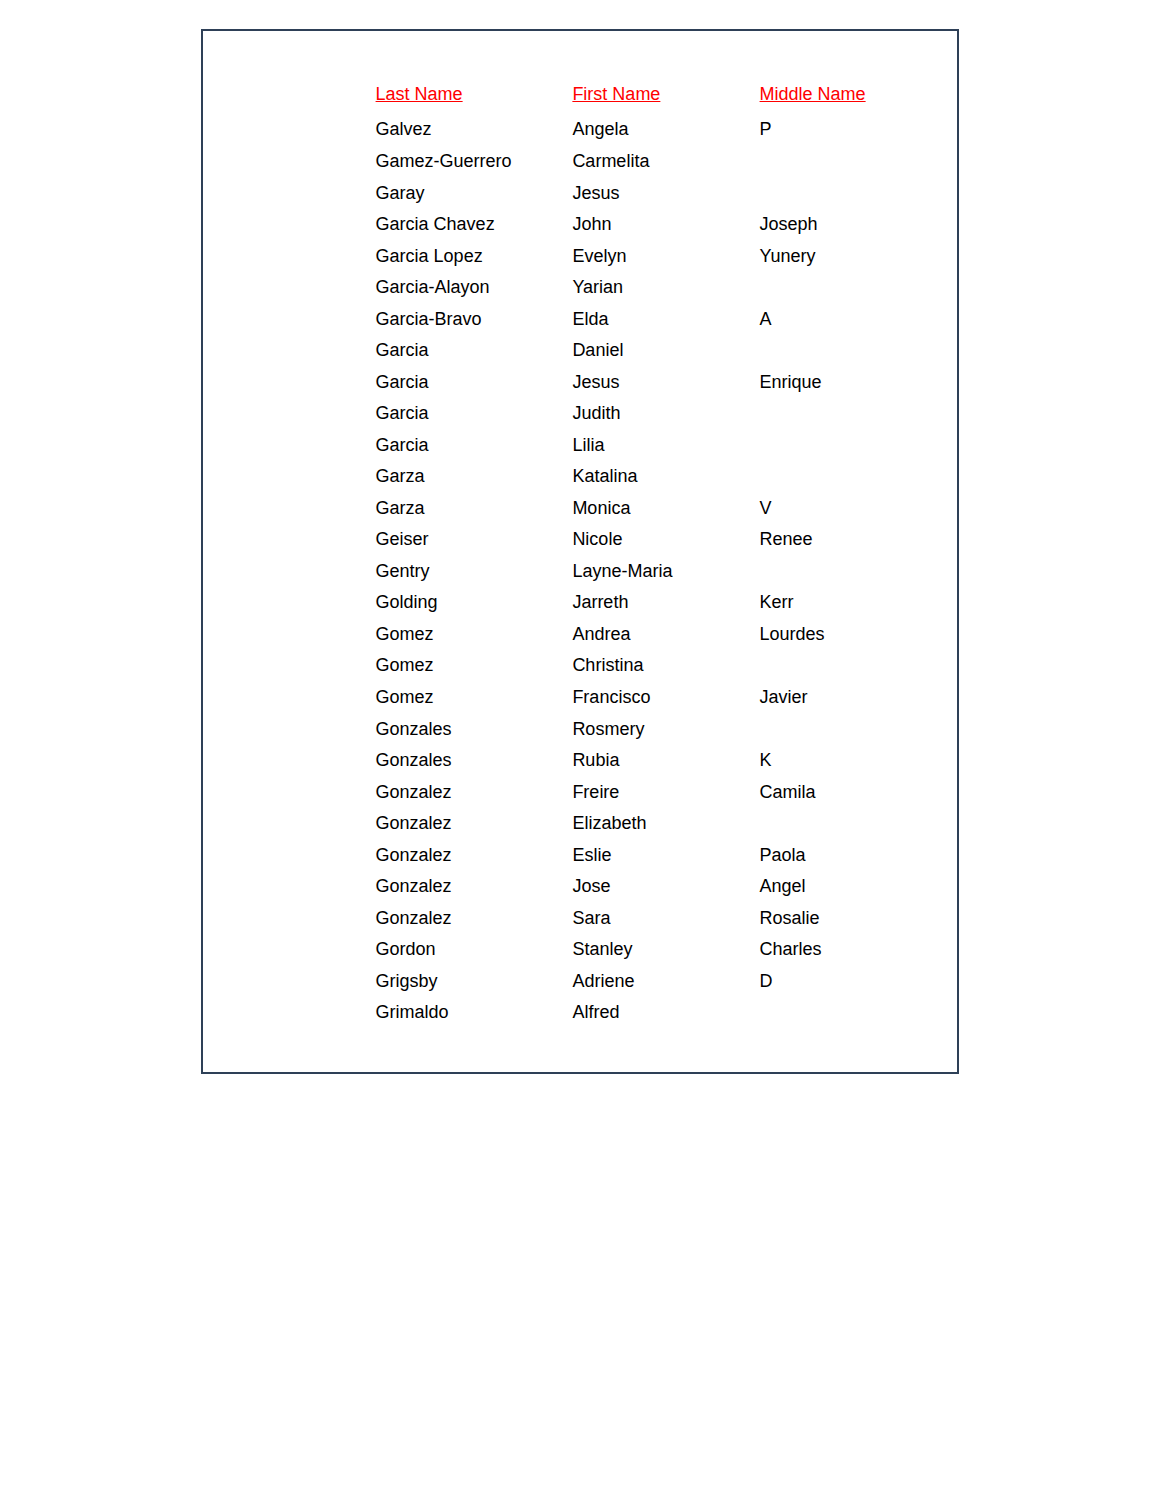| Last Name | First Name | Middle Name |
| --- | --- | --- |
| Galvez | Angela | P |
| Gamez-Guerrero | Carmelita | |
| Garay | Jesus | |
| Garcia Chavez | John | Joseph |
| Garcia Lopez | Evelyn | Yunery |
| Garcia-Alayon | Yarian | |
| Garcia-Bravo | Elda | A |
| Garcia | Daniel | |
| Garcia | Jesus | Enrique |
| Garcia | Judith | |
| Garcia | Lilia | |
| Garza | Katalina | |
| Garza | Monica | V |
| Geiser | Nicole | Renee |
| Gentry | Layne-Maria | |
| Golding | Jarreth | Kerr |
| Gomez | Andrea | Lourdes |
| Gomez | Christina | |
| Gomez | Francisco | Javier |
| Gonzales | Rosmery | |
| Gonzales | Rubia | K |
| Gonzalez | Freire | Camila |
| Gonzalez | Elizabeth | |
| Gonzalez | Eslie | Paola |
| Gonzalez | Jose | Angel |
| Gonzalez | Sara | Rosalie |
| Gordon | Stanley | Charles |
| Grigsby | Adriene | D |
| Grimaldo | Alfred | |